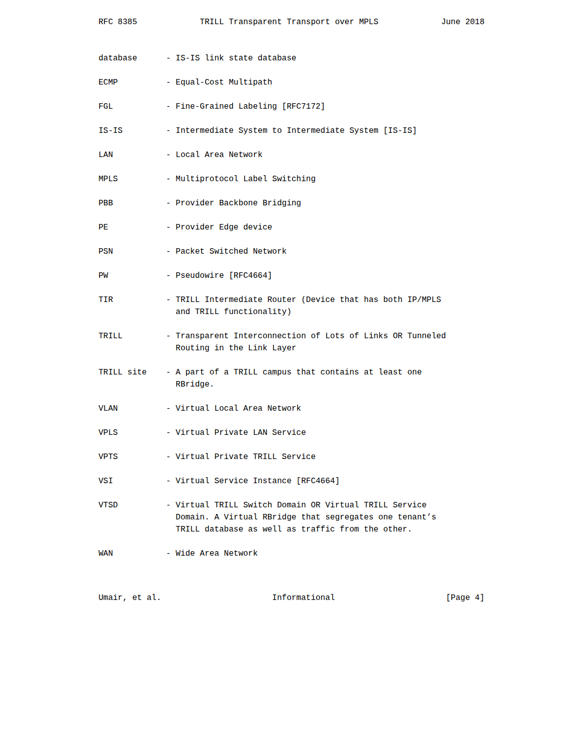RFC 8385 TRILL Transparent Transport over MPLS June 2018
database
- IS-IS link state database
ECMP
- Equal-Cost Multipath
FGL
- Fine-Grained Labeling [RFC7172]
IS-IS
- Intermediate System to Intermediate System [IS-IS]
LAN
- Local Area Network
MPLS
- Multiprotocol Label Switching
PBB
- Provider Backbone Bridging
PE
- Provider Edge device
PSN
- Packet Switched Network
PW
- Pseudowire [RFC4664]
TIR
- TRILL Intermediate Router (Device that has both IP/MPLSand TRILL functionality)
TRILL
- Transparent Interconnection of Lots of Links OR TunneledRouting in the Link Layer
TRILL site
- A part of a TRILL campus that contains at least oneRBridge.
VLAN
- Virtual Local Area Network
VPLS
- Virtual Private LAN Service
VPTS
- Virtual Private TRILL Service
VSI
- Virtual Service Instance [RFC4664]
VTSD
- Virtual TRILL Switch Domain OR Virtual TRILL ServiceDomain. A Virtual RBridge that segregates one tenant’s TRILL database as well as traffic from the other.
WAN
- Wide Area Network
Umair, et al. Informational [Page 4]